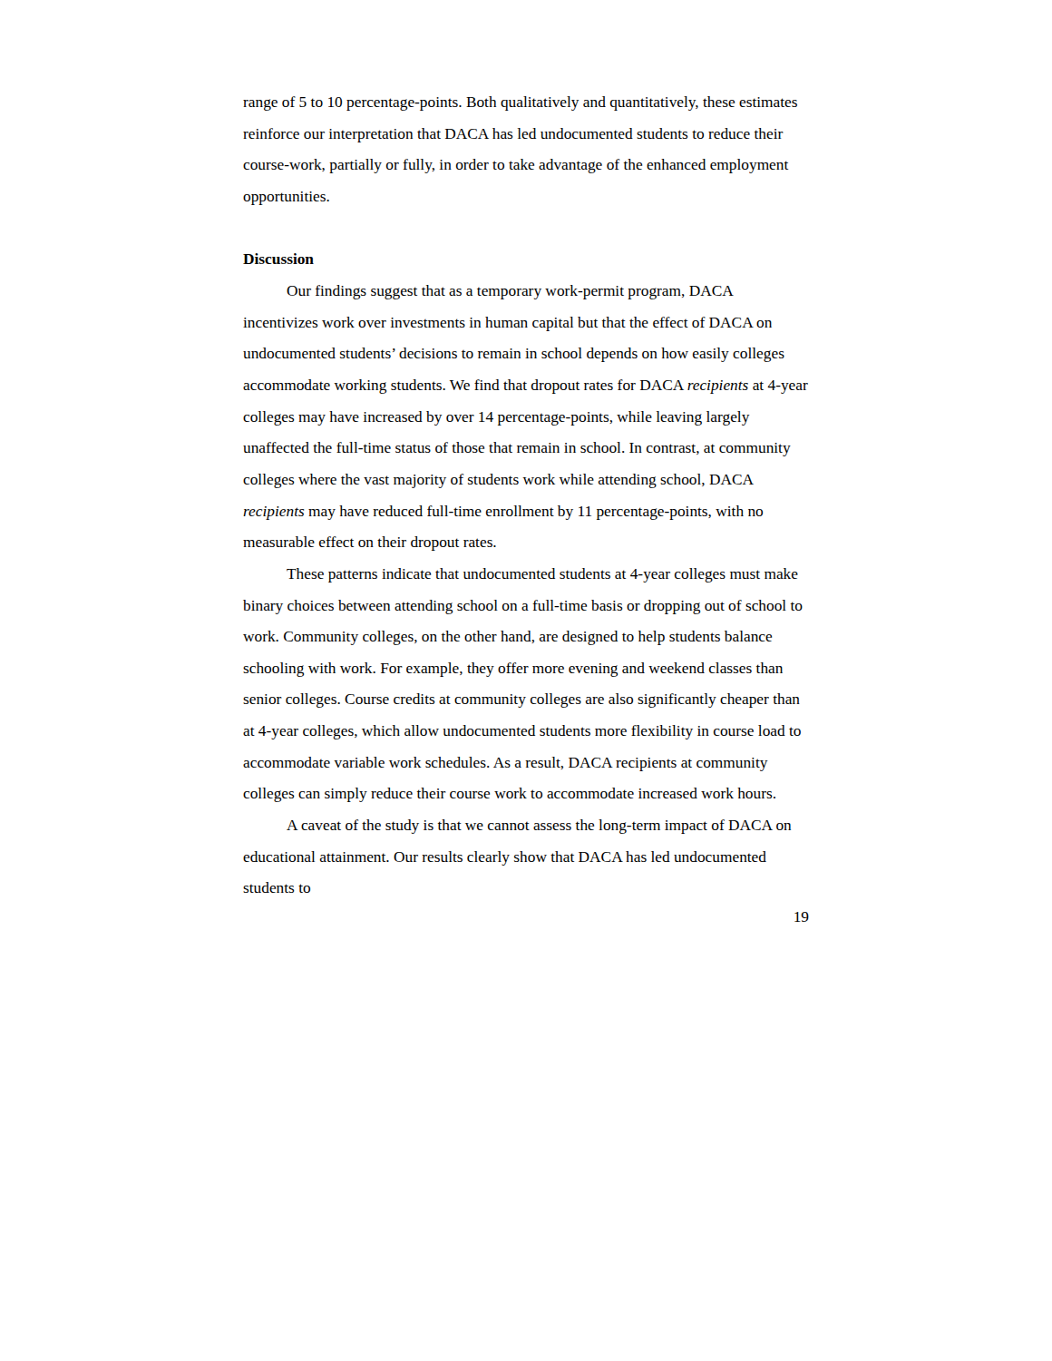range of 5 to 10 percentage-points. Both qualitatively and quantitatively, these estimates reinforce our interpretation that DACA has led undocumented students to reduce their course-work, partially or fully, in order to take advantage of the enhanced employment opportunities.
Discussion
Our findings suggest that as a temporary work-permit program, DACA incentivizes work over investments in human capital but that the effect of DACA on undocumented students’ decisions to remain in school depends on how easily colleges accommodate working students. We find that dropout rates for DACA recipients at 4-year colleges may have increased by over 14 percentage-points, while leaving largely unaffected the full-time status of those that remain in school. In contrast, at community colleges where the vast majority of students work while attending school, DACA recipients may have reduced full-time enrollment by 11 percentage-points, with no measurable effect on their dropout rates.
These patterns indicate that undocumented students at 4-year colleges must make binary choices between attending school on a full-time basis or dropping out of school to work. Community colleges, on the other hand, are designed to help students balance schooling with work. For example, they offer more evening and weekend classes than senior colleges. Course credits at community colleges are also significantly cheaper than at 4-year colleges, which allow undocumented students more flexibility in course load to accommodate variable work schedules. As a result, DACA recipients at community colleges can simply reduce their course work to accommodate increased work hours.
A caveat of the study is that we cannot assess the long-term impact of DACA on educational attainment. Our results clearly show that DACA has led undocumented students to
19